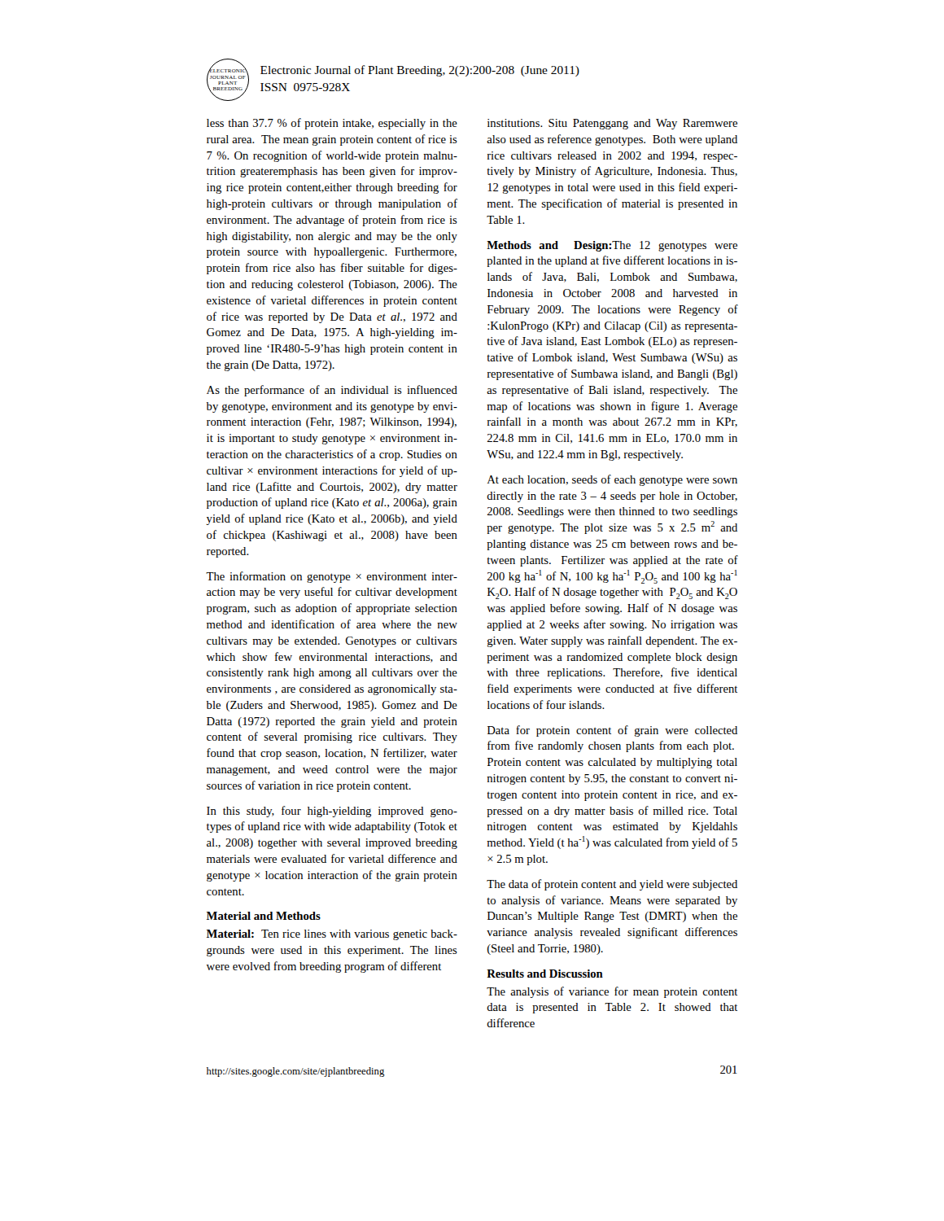ELECTRONIC
JOURNAL OF
PLANT
BREEDING
Electronic Journal of Plant Breeding, 2(2):200-208 (June 2011)
ISSN 0975-928X
less than 37.7 % of protein intake, especially in the rural area. The mean grain protein content of rice is 7 %. On recognition of world-wide protein malnutrition greateremphasis has been given for improving rice protein content,either through breeding for high-protein cultivars or through manipulation of environment. The advantage of protein from rice is high digistability, non alergic and may be the only protein source with hypoallergenic. Furthermore, protein from rice also has fiber suitable for digestion and reducing colesterol (Tobiason, 2006). The existence of varietal differences in protein content of rice was reported by De Data et al., 1972 and Gomez and De Data, 1975. A high-yielding improved line ‘IR480-5-9’has high protein content in the grain (De Datta, 1972).
As the performance of an individual is influenced by genotype, environment and its genotype by environment interaction (Fehr, 1987; Wilkinson, 1994), it is important to study genotype × environment interaction on the characteristics of a crop. Studies on cultivar × environment interactions for yield of upland rice (Lafitte and Courtois, 2002), dry matter production of upland rice (Kato et al., 2006a), grain yield of upland rice (Kato et al., 2006b), and yield of chickpea (Kashiwagi et al., 2008) have been reported.
The information on genotype × environment interaction may be very useful for cultivar development program, such as adoption of appropriate selection method and identification of area where the new cultivars may be extended. Genotypes or cultivars which show few environmental interactions, and consistently rank high among all cultivars over the environments , are considered as agronomically stable (Zuders and Sherwood, 1985). Gomez and De Datta (1972) reported the grain yield and protein content of several promising rice cultivars. They found that crop season, location, N fertilizer, water management, and weed control were the major sources of variation in rice protein content.
In this study, four high-yielding improved genotypes of upland rice with wide adaptability (Totok et al., 2008) together with several improved breeding materials were evaluated for varietal difference and genotype × location interaction of the grain protein content.
Material and Methods
Material: Ten rice lines with various genetic backgrounds were used in this experiment. The lines were evolved from breeding program of different
institutions. Situ Patenggang and Way Raremwere also used as reference genotypes. Both were upland rice cultivars released in 2002 and 1994, respectively by Ministry of Agriculture, Indonesia. Thus, 12 genotypes in total were used in this field experiment. The specification of material is presented in Table 1.
Methods and Design: The 12 genotypes were planted in the upland at five different locations in islands of Java, Bali, Lombok and Sumbawa, Indonesia in October 2008 and harvested in February 2009. The locations were Regency of :KulonProgo (KPr) and Cilacap (Cil) as representative of Java island, East Lombok (ELo) as representative of Lombok island, West Sumbawa (WSu) as representative of Sumbawa island, and Bangli (Bgl) as representative of Bali island, respectively. The map of locations was shown in figure 1. Average rainfall in a month was about 267.2 mm in KPr, 224.8 mm in Cil, 141.6 mm in ELo, 170.0 mm in WSu, and 122.4 mm in Bgl, respectively.
At each location, seeds of each genotype were sown directly in the rate 3 – 4 seeds per hole in October, 2008. Seedlings were then thinned to two seedlings per genotype. The plot size was 5 x 2.5 m2 and planting distance was 25 cm between rows and between plants. Fertilizer was applied at the rate of 200 kg ha-1 of N, 100 kg ha-1 P2O5 and 100 kg ha-1 K2O. Half of N dosage together with P2O5 and K2O was applied before sowing. Half of N dosage was applied at 2 weeks after sowing. No irrigation was given. Water supply was rainfall dependent. The experiment was a randomized complete block design with three replications. Therefore, five identical field experiments were conducted at five different locations of four islands.
Data for protein content of grain were collected from five randomly chosen plants from each plot. Protein content was calculated by multiplying total nitrogen content by 5.95, the constant to convert nitrogen content into protein content in rice, and expressed on a dry matter basis of milled rice. Total nitrogen content was estimated by Kjeldahls method. Yield (t ha-1) was calculated from yield of 5 × 2.5 m plot.
The data of protein content and yield were subjected to analysis of variance. Means were separated by Duncan’s Multiple Range Test (DMRT) when the variance analysis revealed significant differences (Steel and Torrie, 1980).
Results and Discussion
The analysis of variance for mean protein content data is presented in Table 2. It showed that difference
http://sites.google.com/site/ejplantbreeding
201